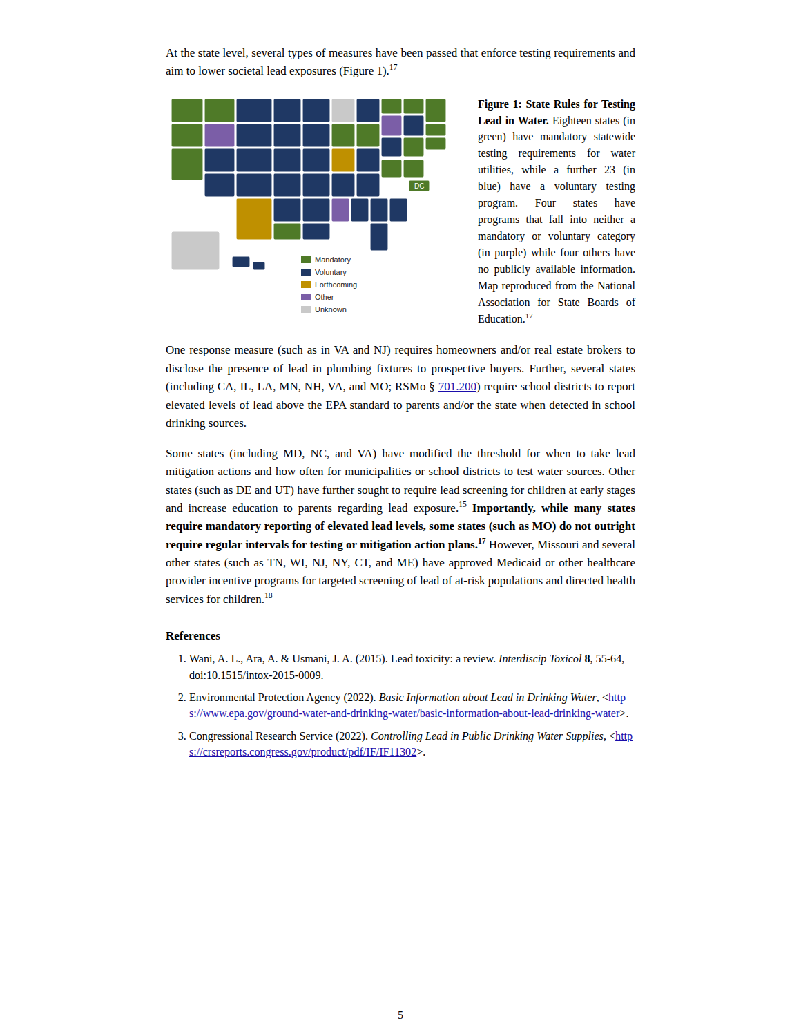At the state level, several types of measures have been passed that enforce testing requirements and aim to lower societal lead exposures (Figure 1).17
State Rules for Testing Lead in Water DC Mandatory Voluntary Forthcoming Other Unknown
Figure 1: State Rules for Testing Lead in Water. Eighteen states (in green) have mandatory statewide testing requirements for water utilities, while a further 23 (in blue) have a voluntary testing program. Four states have programs that fall into neither a mandatory or voluntary category (in purple) while four others have no publicly available information. Map reproduced from the National Association for State Boards of Education.17
One response measure (such as in VA and NJ) requires homeowners and/or real estate brokers to disclose the presence of lead in plumbing fixtures to prospective buyers. Further, several states (including CA, IL, LA, MN, NH, VA, and MO; RSMo § 701.200) require school districts to report elevated levels of lead above the EPA standard to parents and/or the state when detected in school drinking sources.
Some states (including MD, NC, and VA) have modified the threshold for when to take lead mitigation actions and how often for municipalities or school districts to test water sources. Other states (such as DE and UT) have further sought to require lead screening for children at early stages and increase education to parents regarding lead exposure.15 Importantly, while many states require mandatory reporting of elevated lead levels, some states (such as MO) do not outright require regular intervals for testing or mitigation action plans.17 However, Missouri and several other states (such as TN, WI, NJ, NY, CT, and ME) have approved Medicaid or other healthcare provider incentive programs for targeted screening of lead of at-risk populations and directed health services for children.18
References
Wani, A. L., Ara, A. & Usmani, J. A. (2015). Lead toxicity: a review. Interdiscip Toxicol 8, 55-64, doi:10.1515/intox-2015-0009.
Environmental Protection Agency (2022). Basic Information about Lead in Drinking Water, <https://www.epa.gov/ground-water-and-drinking-water/basic-information-about-lead-drinking-water>.
Congressional Research Service (2022). Controlling Lead in Public Drinking Water Supplies, <https://crsreports.congress.gov/product/pdf/IF/IF11302>.
5